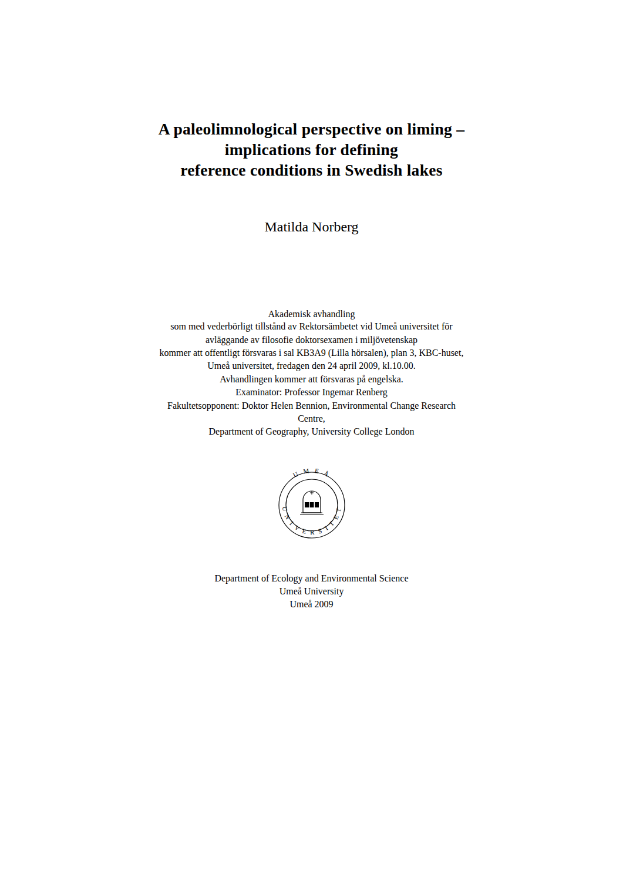A paleolimnological perspective on liming –
implications for defining
reference conditions in Swedish lakes
Matilda Norberg
Akademisk avhandling
som med vederbörligt tillstånd av Rektorsämbetet vid Umeå universitet för
avläggande av filosofie doktorsexamen i miljövetenskap
kommer att offentligt försvaras i sal KB3A9 (Lilla hörsalen), plan 3, KBC-huset,
Umeå universitet, fredagen den 24 april 2009, kl.10.00.
Avhandlingen kommer att försvaras på engelska.
Examinator: Professor Ingemar Renberg
Fakultetsopponent: Doktor Helen Bennion, Environmental Change Research Centre,
Department of Geography, University College London
U M E Å U N I V E R S I T E T
Department of Ecology and Environmental Science
Umeå University
Umeå 2009